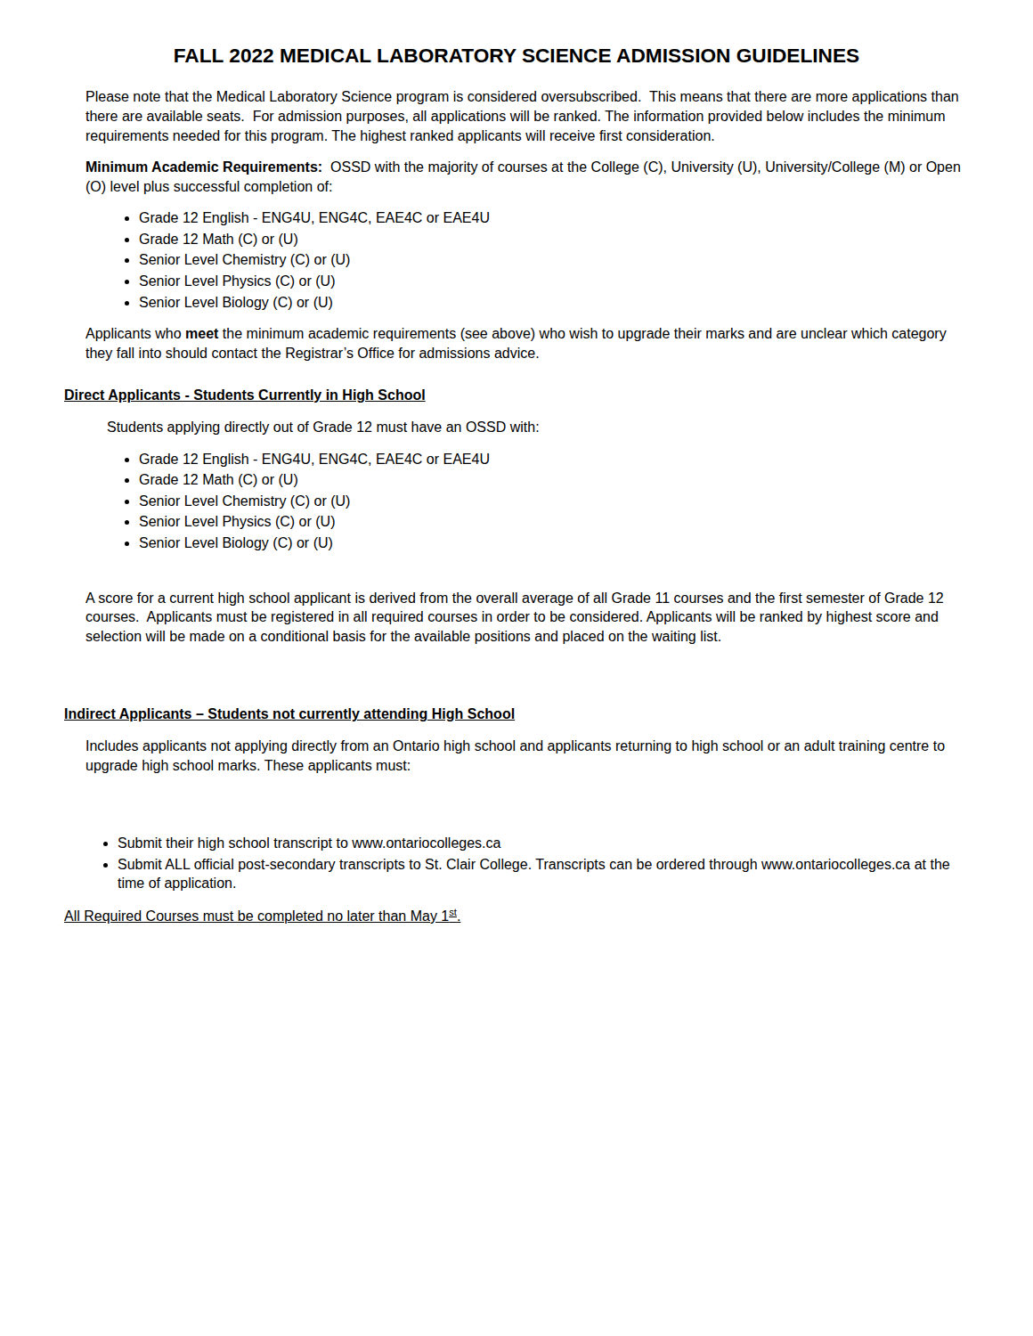FALL 2022 MEDICAL LABORATORY SCIENCE ADMISSION GUIDELINES
Please note that the Medical Laboratory Science program is considered oversubscribed. This means that there are more applications than there are available seats. For admission purposes, all applications will be ranked. The information provided below includes the minimum requirements needed for this program. The highest ranked applicants will receive first consideration.
Minimum Academic Requirements: OSSD with the majority of courses at the College (C), University (U), University/College (M) or Open (O) level plus successful completion of:
Grade 12 English - ENG4U, ENG4C, EAE4C or EAE4U
Grade 12 Math (C) or (U)
Senior Level Chemistry (C) or (U)
Senior Level Physics (C) or (U)
Senior Level Biology (C) or (U)
Applicants who meet the minimum academic requirements (see above) who wish to upgrade their marks and are unclear which category they fall into should contact the Registrar’s Office for admissions advice.
Direct Applicants - Students Currently in High School
Students applying directly out of Grade 12 must have an OSSD with:
Grade 12 English - ENG4U, ENG4C, EAE4C or EAE4U
Grade 12 Math (C) or (U)
Senior Level Chemistry (C) or (U)
Senior Level Physics (C) or (U)
Senior Level Biology (C) or (U)
A score for a current high school applicant is derived from the overall average of all Grade 11 courses and the first semester of Grade 12 courses. Applicants must be registered in all required courses in order to be considered. Applicants will be ranked by highest score and selection will be made on a conditional basis for the available positions and placed on the waiting list.
Indirect Applicants – Students not currently attending High School
Includes applicants not applying directly from an Ontario high school and applicants returning to high school or an adult training centre to upgrade high school marks. These applicants must:
Submit their high school transcript to www.ontariocolleges.ca
Submit ALL official post-secondary transcripts to St. Clair College. Transcripts can be ordered through www.ontariocolleges.ca at the time of application.
All Required Courses must be completed no later than May 1st.